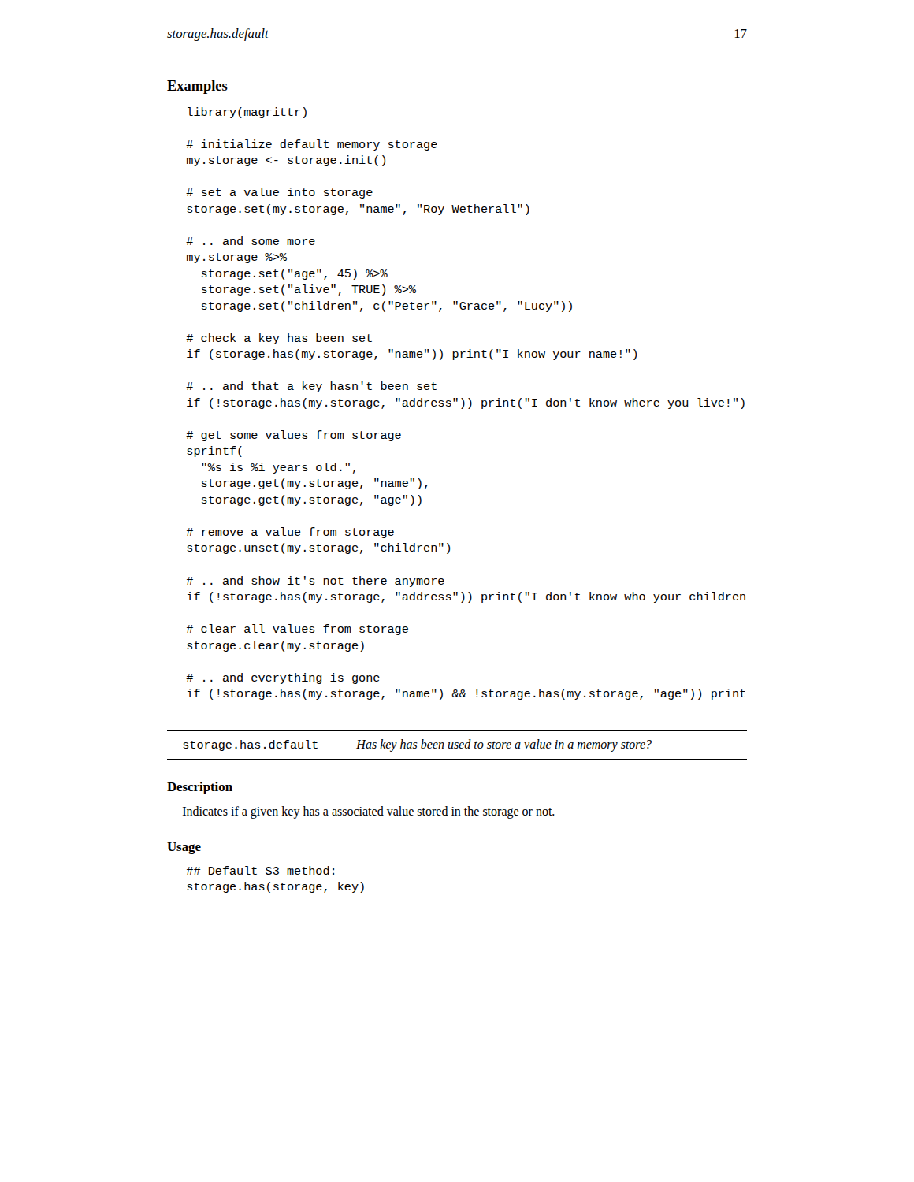storage.has.default 17
Examples
library(magrittr)

# initialize default memory storage
my.storage <- storage.init()

# set a value into storage
storage.set(my.storage, "name", "Roy Wetherall")

# .. and some more
my.storage %>%
  storage.set("age", 45) %>%
  storage.set("alive", TRUE) %>%
  storage.set("children", c("Peter", "Grace", "Lucy"))

# check a key has been set
if (storage.has(my.storage, "name")) print("I know your name!")

# .. and that a key hasn't been set
if (!storage.has(my.storage, "address")) print("I don't know where you live!")

# get some values from storage
sprintf(
  "%s is %i years old.",
  storage.get(my.storage, "name"),
  storage.get(my.storage, "age"))

# remove a value from storage
storage.unset(my.storage, "children")

# .. and show it's not there anymore
if (!storage.has(my.storage, "address")) print("I don't know who your children are!")

# clear all values from storage
storage.clear(my.storage)

# .. and everything is gone
if (!storage.has(my.storage, "name") && !storage.has(my.storage, "age")) print("I know nothing!")
storage.has.default Has key has been used to store a value in a memory store?
Description
Indicates if a given key has a associated value stored in the storage or not.
Usage
## Default S3 method:
storage.has(storage, key)